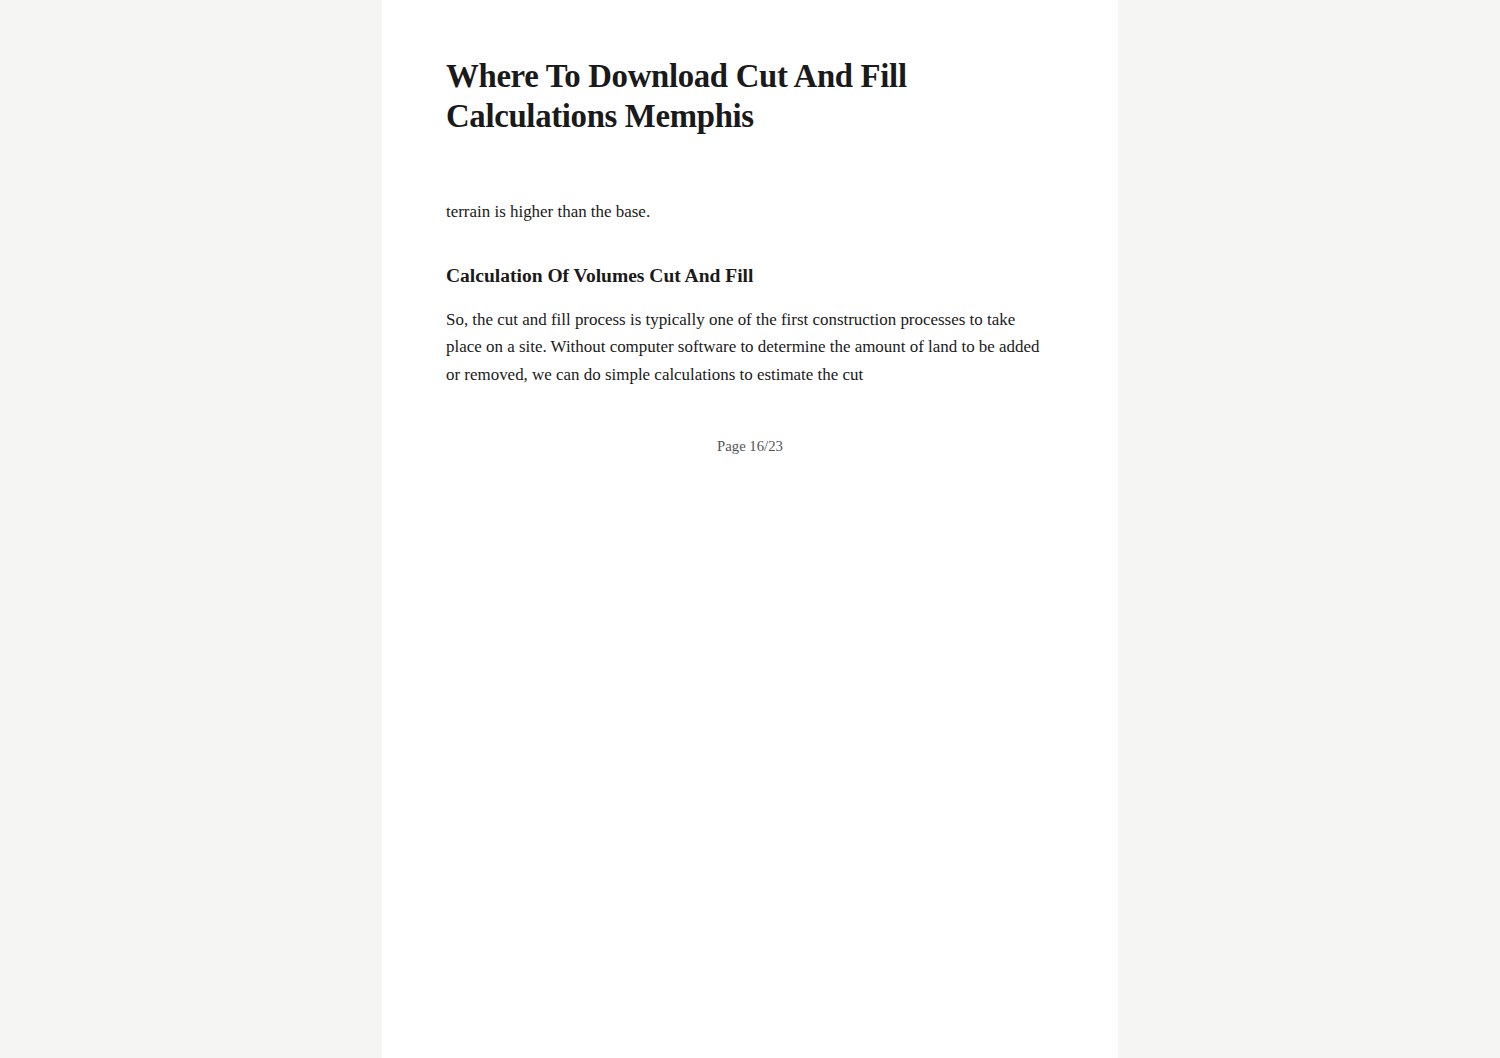Where To Download Cut And Fill Calculations Memphis
terrain is higher than the base.
Calculation Of Volumes Cut And Fill
So, the cut and fill process is typically one of the first construction processes to take place on a site. Without computer software to determine the amount of land to be added or removed, we can do simple calculations to estimate the cut
Page 16/23